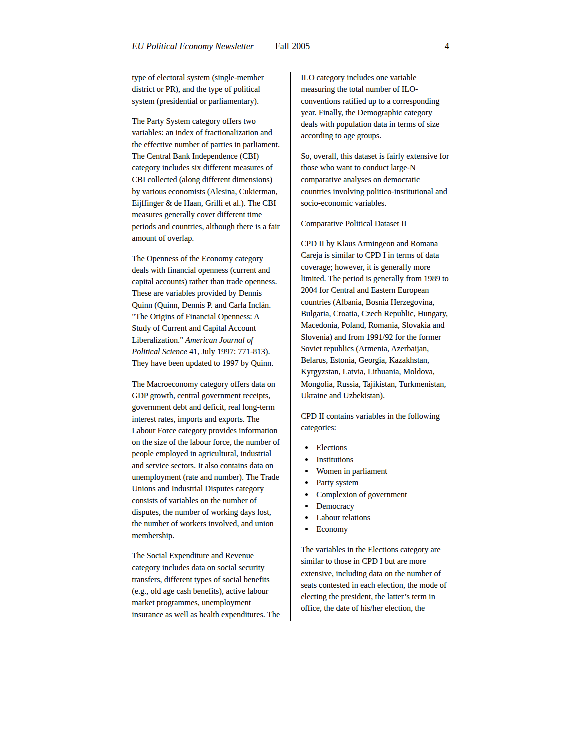EU Political Economy Newsletter Fall 2005 4
type of electoral system (single-member district or PR), and the type of political system (presidential or parliamentary).
The Party System category offers two variables: an index of fractionalization and the effective number of parties in parliament. The Central Bank Independence (CBI) category includes six different measures of CBI collected (along different dimensions) by various economists (Alesina, Cukierman, Eijffinger & de Haan, Grilli et al.). The CBI measures generally cover different time periods and countries, although there is a fair amount of overlap.
The Openness of the Economy category deals with financial openness (current and capital accounts) rather than trade openness. These are variables provided by Dennis Quinn (Quinn, Dennis P. and Carla Inclán. "The Origins of Financial Openness: A Study of Current and Capital Account Liberalization." American Journal of Political Science 41, July 1997: 771-813). They have been updated to 1997 by Quinn.
The Macroeconomy category offers data on GDP growth, central government receipts, government debt and deficit, real long-term interest rates, imports and exports. The Labour Force category provides information on the size of the labour force, the number of people employed in agricultural, industrial and service sectors. It also contains data on unemployment (rate and number). The Trade Unions and Industrial Disputes category consists of variables on the number of disputes, the number of working days lost, the number of workers involved, and union membership.
The Social Expenditure and Revenue category includes data on social security transfers, different types of social benefits (e.g., old age cash benefits), active labour market programmes, unemployment insurance as well as health expenditures. The ILO category includes one variable measuring the total number of ILO-conventions ratified up to a corresponding year. Finally, the Demographic category deals with population data in terms of size according to age groups.
So, overall, this dataset is fairly extensive for those who want to conduct large-N comparative analyses on democratic countries involving politico-institutional and socio-economic variables.
Comparative Political Dataset II
CPD II by Klaus Armingeon and Romana Careja is similar to CPD I in terms of data coverage; however, it is generally more limited. The period is generally from 1989 to 2004 for Central and Eastern European countries (Albania, Bosnia Herzegovina, Bulgaria, Croatia, Czech Republic, Hungary, Macedonia, Poland, Romania, Slovakia and Slovenia) and from 1991/92 for the former Soviet republics (Armenia, Azerbaijan, Belarus, Estonia, Georgia, Kazakhstan, Kyrgyzstan, Latvia, Lithuania, Moldova, Mongolia, Russia, Tajikistan, Turkmenistan, Ukraine and Uzbekistan).
CPD II contains variables in the following categories:
Elections
Institutions
Women in parliament
Party system
Complexion of government
Democracy
Labour relations
Economy
The variables in the Elections category are similar to those in CPD I but are more extensive, including data on the number of seats contested in each election, the mode of electing the president, the latter’s term in office, the date of his/her election, the